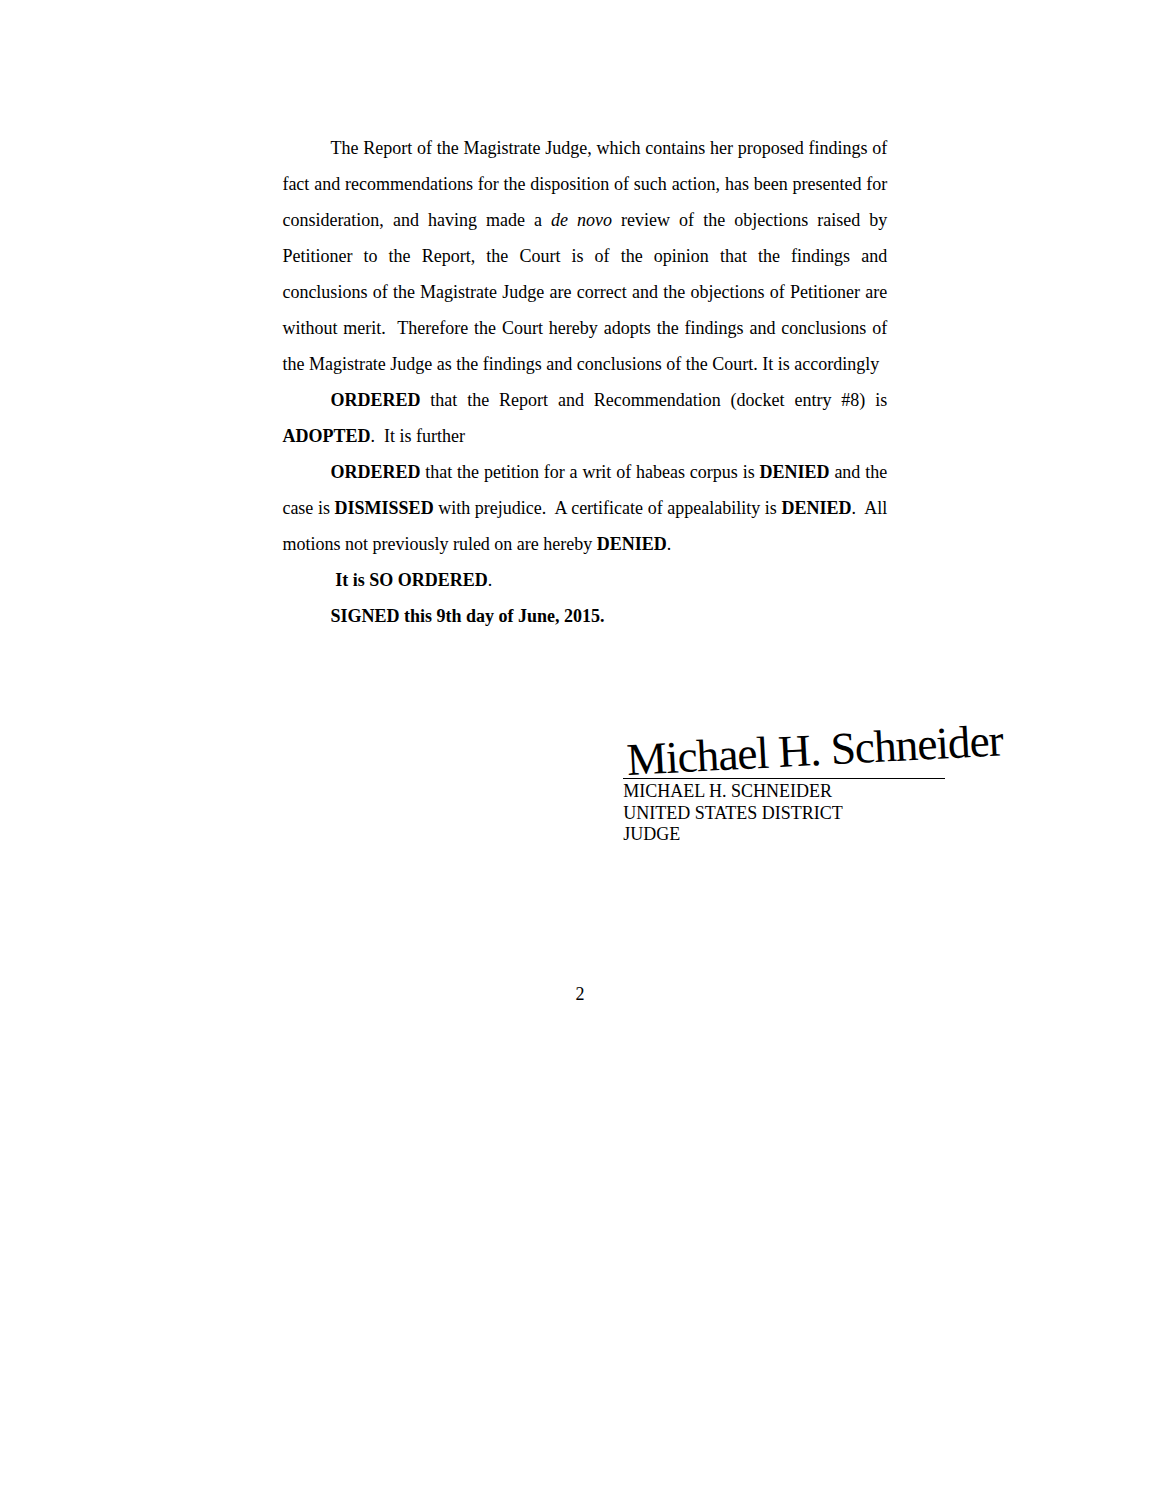The Report of the Magistrate Judge, which contains her proposed findings of fact and recommendations for the disposition of such action, has been presented for consideration, and having made a de novo review of the objections raised by Petitioner to the Report, the Court is of the opinion that the findings and conclusions of the Magistrate Judge are correct and the objections of Petitioner are without merit. Therefore the Court hereby adopts the findings and conclusions of the Magistrate Judge as the findings and conclusions of the Court. It is accordingly
ORDERED that the Report and Recommendation (docket entry #8) is ADOPTED. It is further
ORDERED that the petition for a writ of habeas corpus is DENIED and the case is DISMISSED with prejudice. A certificate of appealability is DENIED. All motions not previously ruled on are hereby DENIED.
It is SO ORDERED.
SIGNED this 9th day of June, 2015.
Michael H. Schneider
MICHAEL H. SCHNEIDER
UNITED STATES DISTRICT JUDGE
2